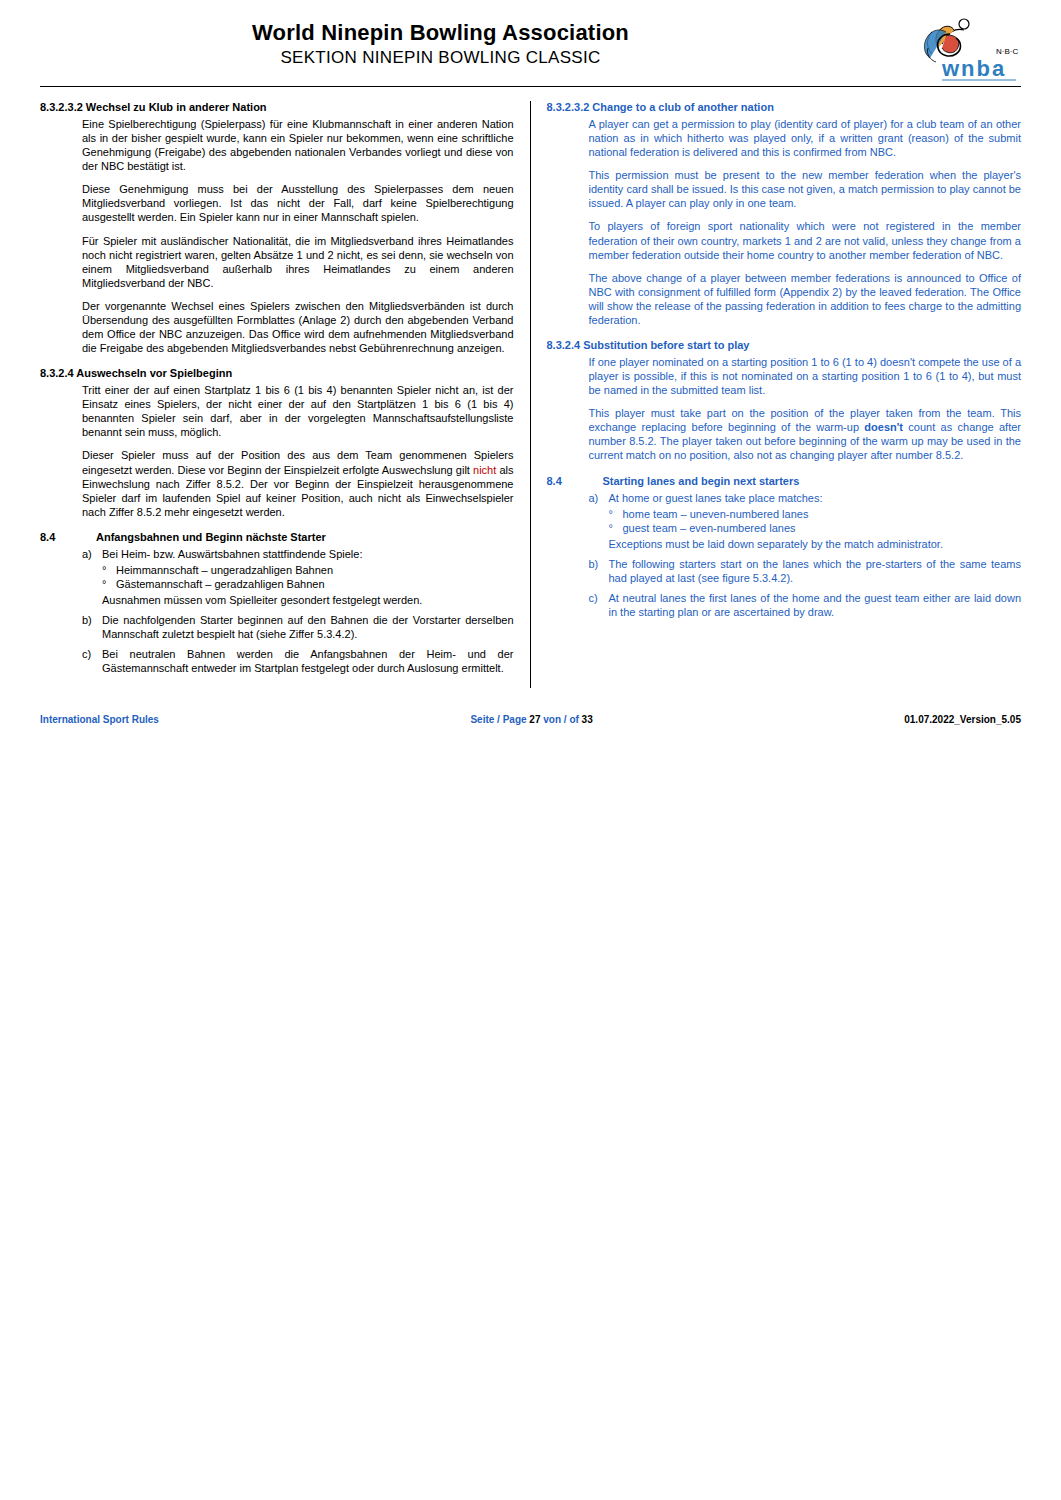World Ninepin Bowling Association
SEKTION NINEPIN BOWLING CLASSIC
wnba N·B·C
8.3.2.3.2 Wechsel zu Klub in anderer Nation
Eine Spielberechtigung (Spielerpass) für eine Klubmannschaft in einer anderen Nation als in der bisher gespielt wurde, kann ein Spieler nur bekommen, wenn eine schriftliche Genehmigung (Freigabe) des abgebenden nationalen Verbandes vorliegt und diese von der NBC bestätigt ist.
Diese Genehmigung muss bei der Ausstellung des Spielerpasses dem neuen Mitgliedsverband vorliegen. Ist das nicht der Fall, darf keine Spielberechtigung ausgestellt werden. Ein Spieler kann nur in einer Mannschaft spielen.
Für Spieler mit ausländischer Nationalität, die im Mitgliedsverband ihres Heimatlandes noch nicht registriert waren, gelten Absätze 1 und 2 nicht, es sei denn, sie wechseln von einem Mitgliedsverband außerhalb ihres Heimatlandes zu einem anderen Mitgliedsverband der NBC.
Der vorgenannte Wechsel eines Spielers zwischen den Mitgliedsverbänden ist durch Übersendung des ausgefüllten Formblattes (Anlage 2) durch den abgebenden Verband dem Office der NBC anzuzeigen. Das Office wird dem aufnehmenden Mitgliedsverband die Freigabe des abgebenden Mitgliedsverbandes nebst Gebührenrechnung anzeigen.
8.3.2.4 Auswechseln vor Spielbeginn
Tritt einer der auf einen Startplatz 1 bis 6 (1 bis 4) benannten Spieler nicht an, ist der Einsatz eines Spielers, der nicht einer der auf den Startplätzen 1 bis 6 (1 bis 4) benannten Spieler sein darf, aber in der vorgelegten Mannschaftsaufstellungsliste benannt sein muss, möglich.
Dieser Spieler muss auf der Position des aus dem Team genommenen Spielers eingesetzt werden. Diese vor Beginn der Einspielzeit erfolgte Auswechslung gilt nicht als Einwechslung nach Ziffer 8.5.2. Der vor Beginn der Einspielzeit herausgenommene Spieler darf im laufenden Spiel auf keiner Position, auch nicht als Einwechselspieler nach Ziffer 8.5.2 mehr eingesetzt werden.
8.4 Anfangsbahnen und Beginn nächste Starter
a) Bei Heim- bzw. Auswärtsbahnen stattfindende Spiele:
°Heimmannschaft – ungeradzahligen Bahnen
°Gästemannschaft – geradzahligen Bahnen
Ausnahmen müssen vom Spielleiter gesondert festgelegt werden.
b) Die nachfolgenden Starter beginnen auf den Bahnen die der Vorstarter derselben Mannschaft zuletzt bespielt hat (siehe Ziffer 5.3.4.2).
c) Bei neutralen Bahnen werden die Anfangsbahnen der Heim- und der Gästemannschaft entweder im Startplan festgelegt oder durch Auslosung ermittelt.
8.3.2.3.2 Change to a club of another nation
A player can get a permission to play (identity card of player) for a club team of an other nation as in which hitherto was played only, if a written grant (reason) of the submit national federation is delivered and this is confirmed from NBC.
This permission must be present to the new member federation when the player's identity card shall be issued. Is this case not given, a match permission to play cannot be issued. A player can play only in one team.
To players of foreign sport nationality which were not registered in the member federation of their own country, markets 1 and 2 are not valid, unless they change from a member federation outside their home country to another member federation of NBC.
The above change of a player between member federations is announced to Office of NBC with consignment of fulfilled form (Appendix 2) by the leaved federation. The Office will show the release of the passing federation in addition to fees charge to the admitting federation.
8.3.2.4 Substitution before start to play
If one player nominated on a starting position 1 to 6 (1 to 4) doesn't compete the use of a player is possible, if this is not nominated on a starting position 1 to 6 (1 to 4), but must be named in the submitted team list.
This player must take part on the position of the player taken from the team. This exchange replacing before beginning of the warm-up doesn't count as change after number 8.5.2. The player taken out before beginning of the warm up may be used in the current match on no position, also not as changing player after number 8.5.2.
8.4 Starting lanes and begin next starters
a) At home or guest lanes take place matches:
°home team – uneven-numbered lanes
°guest team – even-numbered lanes
Exceptions must be laid down separately by the match administrator.
b) The following starters start on the lanes which the pre-starters of the same teams had played at last (see figure 5.3.4.2).
c) At neutral lanes the first lanes of the home and the guest team either are laid down in the starting plan or are ascertained by draw.
International Sport Rules
Seite / Page 27 von / of 33
01.07.2022_Version_5.05